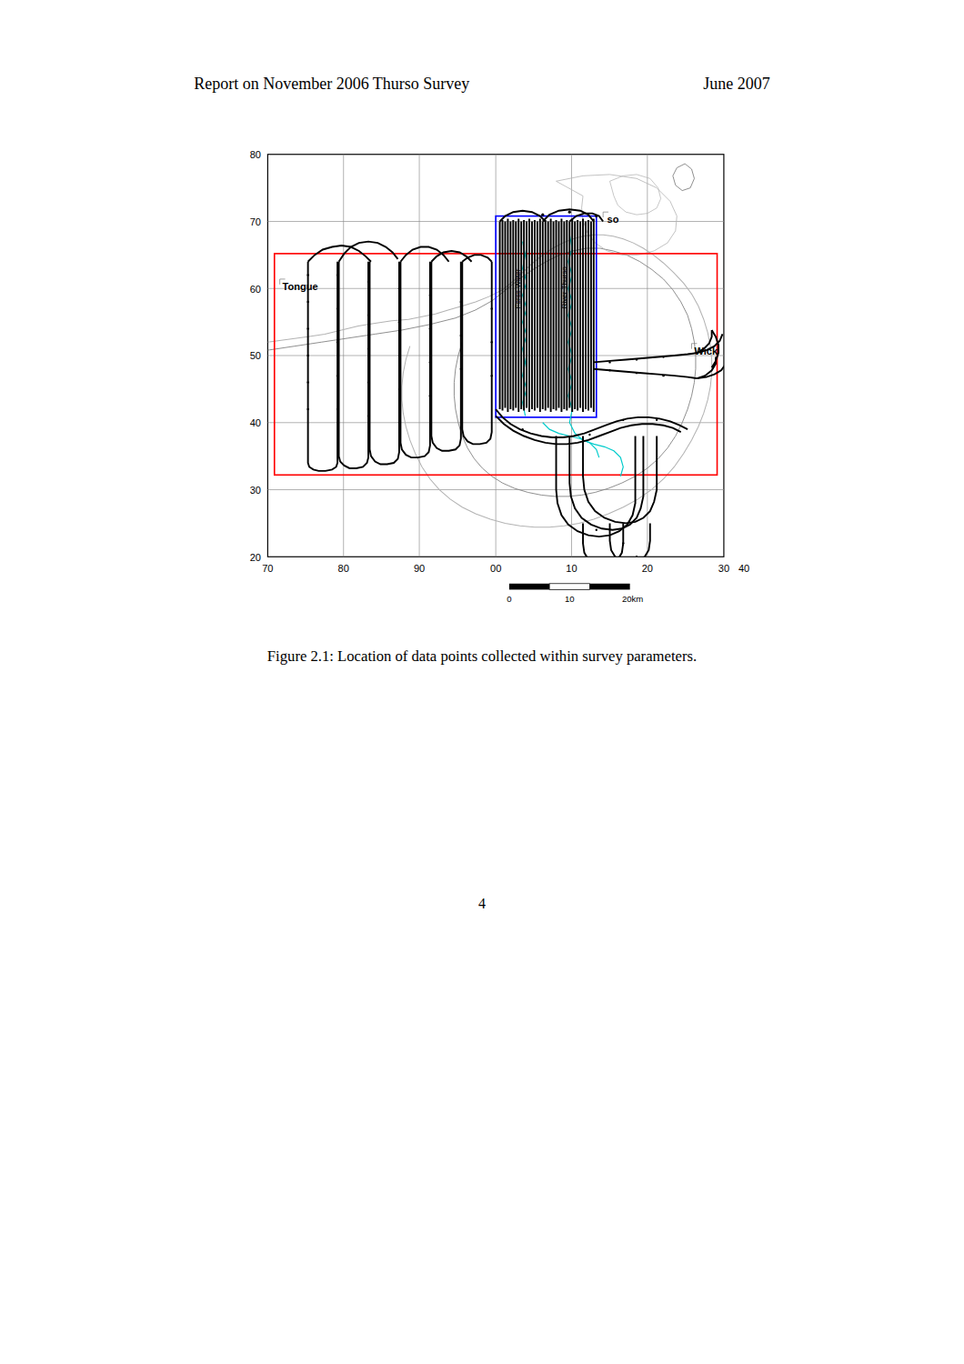Report on November 2006 Thurso Survey
June 2007
80 70 60 50 40 30 20 70 80 90 00 10 20 30 40 Tongue so Wick Forss Water River Thurso 0 10 20km
Figure 2.1: Location of data points collected within survey parameters.
4